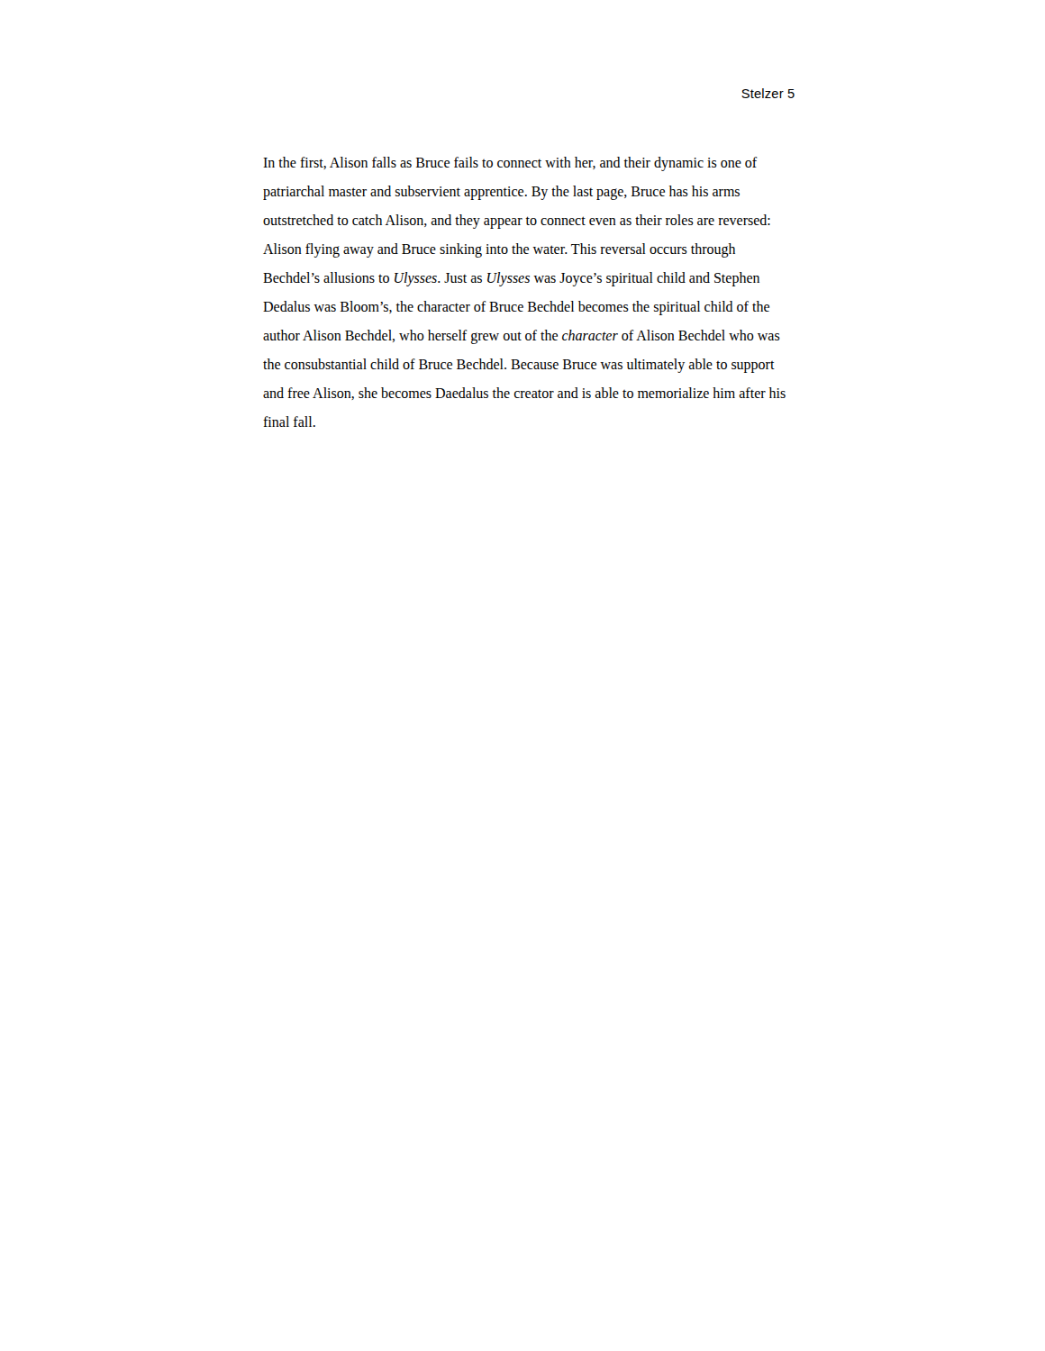Stelzer 5
In the first, Alison falls as Bruce fails to connect with her, and their dynamic is one of patriarchal master and subservient apprentice. By the last page, Bruce has his arms outstretched to catch Alison, and they appear to connect even as their roles are reversed: Alison flying away and Bruce sinking into the water. This reversal occurs through Bechdel’s allusions to Ulysses. Just as Ulysses was Joyce’s spiritual child and Stephen Dedalus was Bloom’s, the character of Bruce Bechdel becomes the spiritual child of the author Alison Bechdel, who herself grew out of the character of Alison Bechdel who was the consubstantial child of Bruce Bechdel. Because Bruce was ultimately able to support and free Alison, she becomes Daedalus the creator and is able to memorialize him after his final fall.